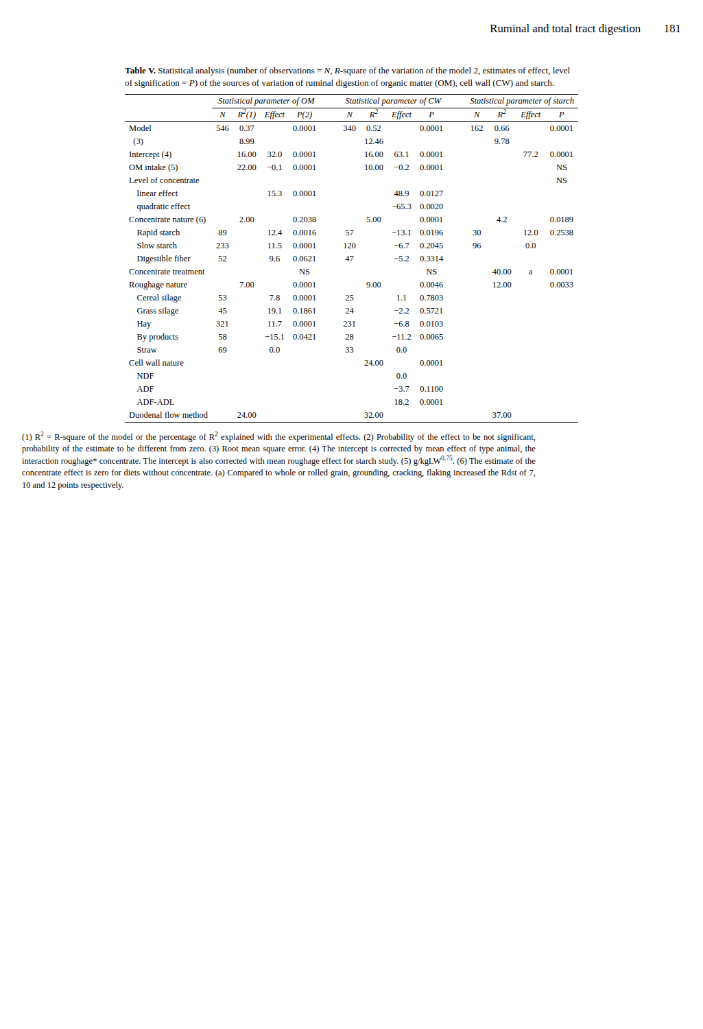Ruminal and total tract digestion 181
Table V. Statistical analysis (number of observations = N , R -square of the variation of the model 2, estimates of effect, level of signification = P ) of the sources of variation of ruminal digestion of organic matter (OM), cell wall (CW) and starch.
| | Statistical parameter of OM | | Statistical parameter of CW | | Statistical parameter of starch |
| --- | --- | --- | --- | --- | --- |
| N | R 2 (1) | Effect | P (2) | | N | R 2 | Effect | P | | N | R 2 | Effect | P |
| Model | 546 | 0.37 | | 0.0001 | | 340 | 0.52 | | 0.0001 | | 162 | 0.66 | | 0.0001 |
| (3) | | 8.99 | | | | | 12.46 | | | | | 9.78 | | |
| Intercept (4) | | 16.00 | 32.0 | 0.0001 | | | 16.00 | 63.1 | 0.0001 | | | | 77.2 | 0.0001 |
| OM intake (5) | | 22.00 | −0.1 | 0.0001 | | | 10.00 | −0.2 | 0.0001 | | | | | NS |
| Level of concentrate | | | | | | | | | | | | | | NS |
| linear effect | | | 15.3 | 0.0001 | | | | 48.9 | 0.0127 | | | | | |
| quadratic effect | | | | | | | | −65.3 | 0.0020 | | | | | |
| Concentrate nature (6) | | 2.00 | | 0.2038 | | | 5.00 | | 0.0001 | | | 4.2 | | 0.0189 |
| Rapid starch | 89 | | 12.4 | 0.0016 | | 57 | | −13.1 | 0.0196 | | 30 | | 12.0 | 0.2538 |
| Slow starch | 233 | | 11.5 | 0.0001 | | 120 | | −6.7 | 0.2045 | | 96 | | 0.0 | |
| Digestible fiber | 52 | | 9.6 | 0.0621 | | 47 | | −5.2 | 0.3314 | | | | | |
| Concentrate treatment | | | | NS | | | | | NS | | | 40.00 | a | 0.0001 |
| Roughage nature | | 7.00 | | 0.0001 | | | 9.00 | | 0.0046 | | | 12.00 | | 0.0033 |
| Cereal silage | 53 | | 7.8 | 0.0001 | | 25 | | 1.1 | 0.7803 | | | | | |
| Grass silage | 45 | | 19.1 | 0.1861 | | 24 | | −2.2 | 0.5721 | | | | | |
| Hay | 321 | | 11.7 | 0.0001 | | 231 | | −6.8 | 0.0103 | | | | | |
| By products | 58 | | −15.1 | 0.0421 | | 28 | | −11.2 | 0.0065 | | | | | |
| Straw | 69 | | 0.0 | | | 33 | | 0.0 | | | | | | |
| Cell wall nature | | | | | | | 24.00 | | 0.0001 | | | | | |
| NDF | | | | | | | | 0.0 | | | | | | |
| ADF | | | | | | | | −3.7 | 0.1100 | | | | | |
| ADF-ADL | | | | | | | | 18.2 | 0.0001 | | | | | |
| Duodenal flow method | | 24.00 | | | | | 32.00 | | | | | 37.00 | | |
(1) R2 = R-square of the model or the percentage of R2 explained with the experimental effects. (2) Probability of the effect to be not significant, probability of the estimate to be different from zero. (3) Root mean square error. (4) The intercept is corrected by mean effect of type animal, the interaction roughage* concentrate. The intercept is also corrected with mean roughage effect for starch study. (5) g/kgLW0.75. (6) The estimate of the concentrate effect is zero for diets without concentrate. (a) Compared to whole or rolled grain, grounding, cracking, flaking increased the Rdst of 7, 10 and 12 points respectively.